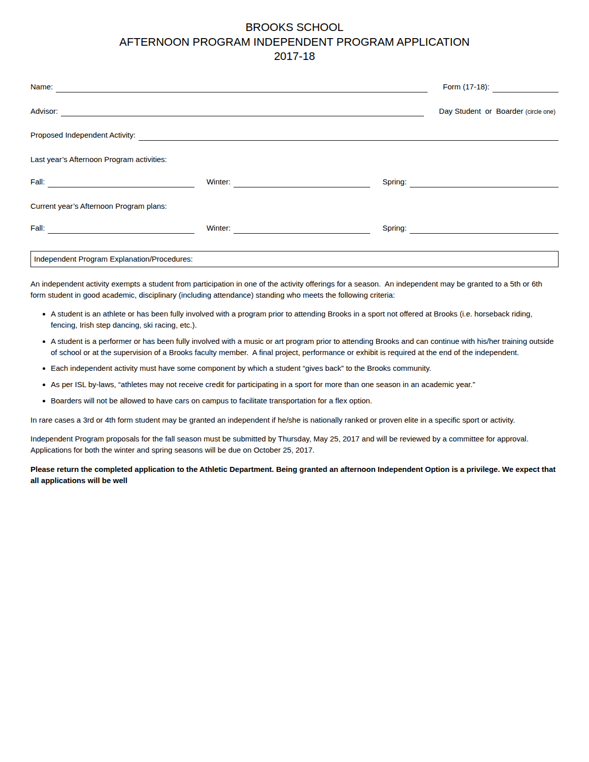BROOKS SCHOOL
AFTERNOON PROGRAM INDEPENDENT PROGRAM APPLICATION
2017-18
Name: Form (17-18):
Advisor: Day Student or Boarder (circle one)
Proposed Independent Activity:
Last year’s Afternoon Program activities:
Fall:
Winter:
Spring:
Current year’s Afternoon Program plans:
Fall:
Winter:
Spring:
Independent Program Explanation/Procedures:
An independent activity exempts a student from participation in one of the activity offerings for a season. An independent may be granted to a 5th or 6th form student in good academic, disciplinary (including attendance) standing who meets the following criteria:
A student is an athlete or has been fully involved with a program prior to attending Brooks in a sport not offered at Brooks (i.e. horseback riding, fencing, Irish step dancing, ski racing, etc.).
A student is a performer or has been fully involved with a music or art program prior to attending Brooks and can continue with his/her training outside of school or at the supervision of a Brooks faculty member. A final project, performance or exhibit is required at the end of the independent.
Each independent activity must have some component by which a student “gives back” to the Brooks community.
As per ISL by-laws, “athletes may not receive credit for participating in a sport for more than one season in an academic year.”
Boarders will not be allowed to have cars on campus to facilitate transportation for a flex option.
In rare cases a 3rd or 4th form student may be granted an independent if he/she is nationally ranked or proven elite in a specific sport or activity.
Independent Program proposals for the fall season must be submitted by Thursday, May 25, 2017 and will be reviewed by a committee for approval. Applications for both the winter and spring seasons will be due on October 25, 2017.
Please return the completed application to the Athletic Department. Being granted an afternoon Independent Option is a privilege. We expect that all applications will be well